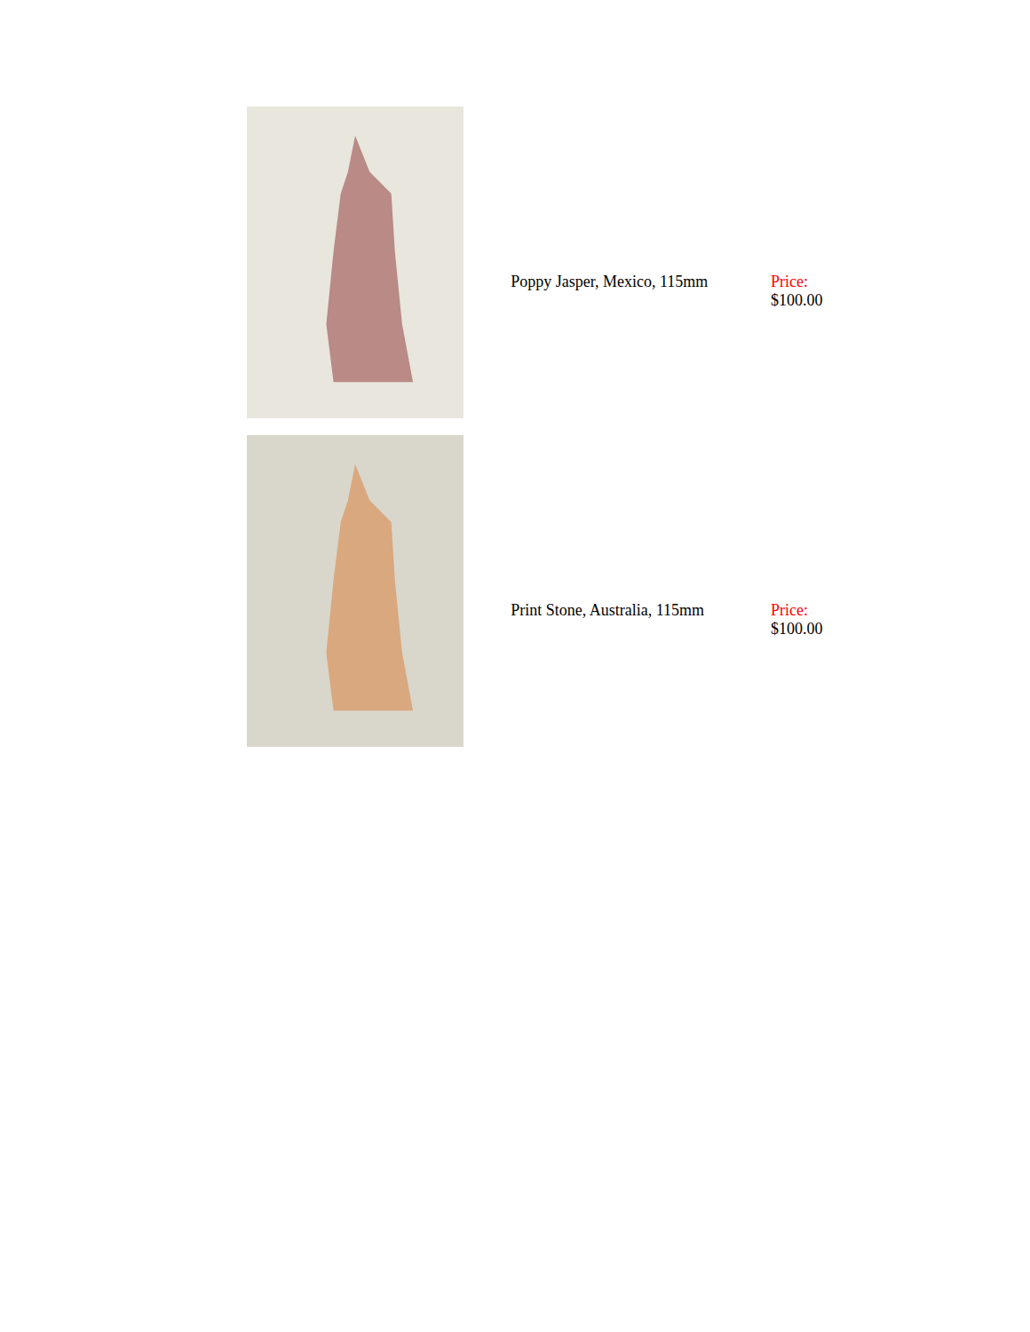Poppy Jasper, Mexico, 115mm Price: $100.00
Print Stone, Australia, 115mm Price: $100.00